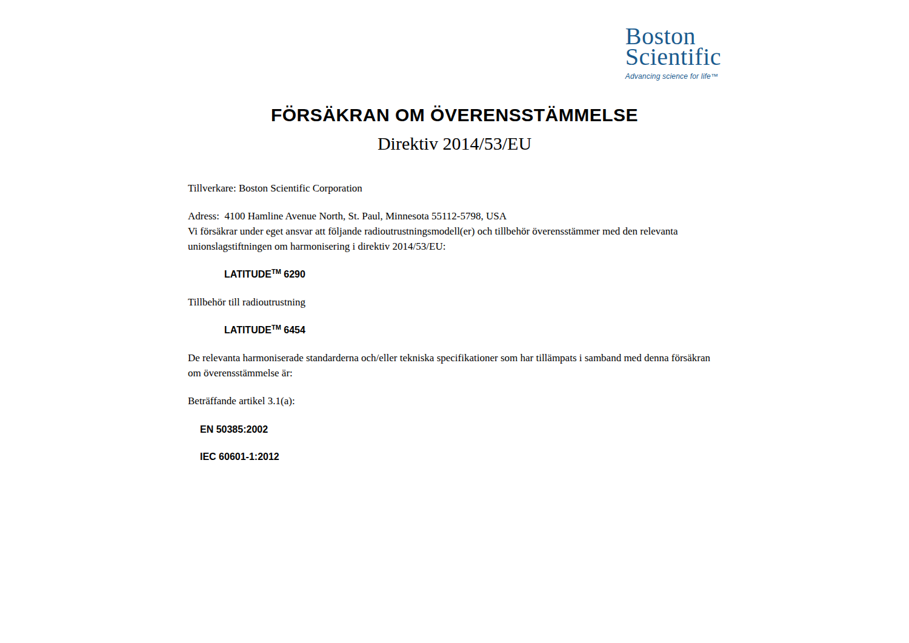Boston Scientific Advancing science for life™
FÖRSÄKRAN OM ÖVERENSSTÄMMELSE
Direktiv 2014/53/EU
Tillverkare: Boston Scientific Corporation
Adress: 4100 Hamline Avenue North, St. Paul, Minnesota 55112-5798, USA
Vi försäkrar under eget ansvar att följande radioutrustningsmodell(er) och tillbehör överensstämmer med den relevanta unionslagstiftningen om harmonisering i direktiv 2014/53/EU:
LATITUDETM 6290
Tillbehör till radioutrustning
LATITUDETM 6454
De relevanta harmoniserade standarderna och/eller tekniska specifikationer som har tillämpats i samband med denna försäkran om överensstämmelse är:
Beträffande artikel 3.1(a):
EN 50385:2002
IEC 60601-1:2012